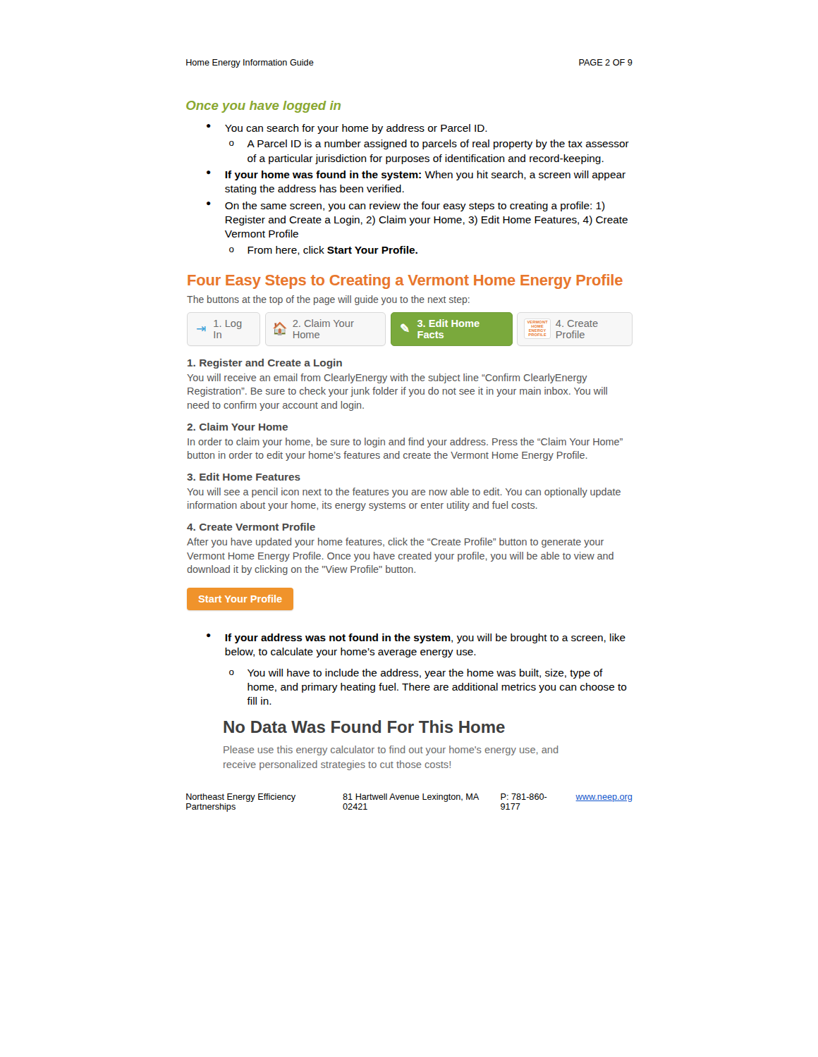Home Energy Information Guide PAGE 2 OF 9
Once you have logged in
You can search for your home by address or Parcel ID.
A Parcel ID is a number assigned to parcels of real property by the tax assessor of a particular jurisdiction for purposes of identification and record-keeping.
If your home was found in the system: When you hit search, a screen will appear stating the address has been verified.
On the same screen, you can review the four easy steps to creating a profile: 1) Register and Create a Login, 2) Claim your Home, 3) Edit Home Features, 4) Create Vermont Profile
From here, click Start Your Profile.
Four Easy Steps to Creating a Vermont Home Energy Profile
The buttons at the top of the page will guide you to the next step:
⇥1. Log In
🏠2. Claim Your Home
✎3. Edit Home Facts
VERMONT
HOME
ENERGY
PROFILE 4. Create Profile
1. Register and Create a Login
You will receive an email from ClearlyEnergy with the subject line “Confirm ClearlyEnergy Registration”. Be sure to check your junk folder if you do not see it in your main inbox. You will need to confirm your account and login.
2. Claim Your Home
In order to claim your home, be sure to login and find your address. Press the “Claim Your Home” button in order to edit your home’s features and create the Vermont Home Energy Profile.
3. Edit Home Features
You will see a pencil icon next to the features you are now able to edit. You can optionally update information about your home, its energy systems or enter utility and fuel costs.
4. Create Vermont Profile
After you have updated your home features, click the “Create Profile” button to generate your Vermont Home Energy Profile. Once you have created your profile, you will be able to view and download it by clicking on the "View Profile" button.
Start Your Profile
If your address was not found in the system, you will be brought to a screen, like below, to calculate your home’s average energy use.
You will have to include the address, year the home was built, size, type of home, and primary heating fuel. There are additional metrics you can choose to fill in.
No Data Was Found For This Home
Please use this energy calculator to find out your home's energy use, and
receive personalized strategies to cut those costs!
Northeast Energy Efficiency Partnerships 81 Hartwell Avenue Lexington, MA 02421 P: 781-860-9177 www.neep.org